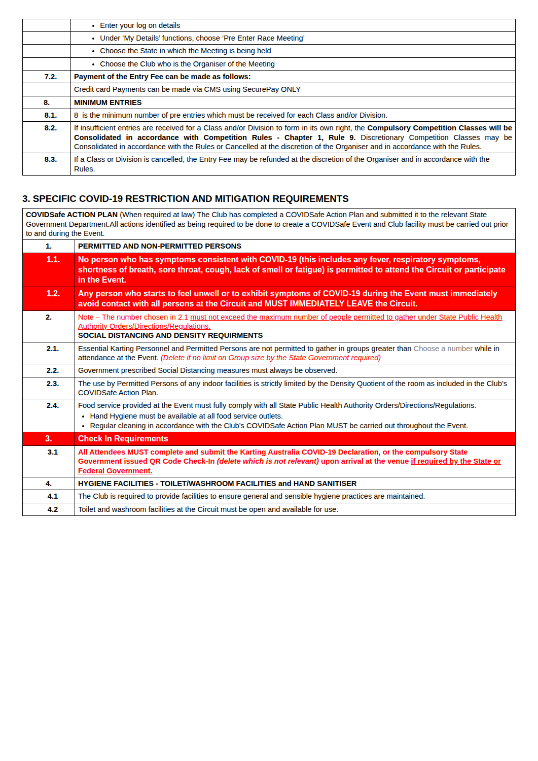| | Enter your log on details |
| | Under ‘My Details’ functions, choose ‘Pre Enter Race Meeting’ |
| | Choose the State in which the Meeting is being held |
| | Choose the Club who is the Organiser of the Meeting |
| 7.2. | Payment of the Entry Fee can be made as follows: |
| | Credit card Payments can be made via CMS using SecurePay ONLY |
| 8. | MINIMUM ENTRIES |
| 8.1. | 8 is the minimum number of pre entries which must be received for each Class and/or Division. |
| 8.2. | If insufficient entries are received for a Class and/or Division to form in its own right, the Compulsory Competition Classes will be Consolidated in accordance with Competition Rules - Chapter 1, Rule 9. Discretionary Competition Classes may be Consolidated in accordance with the Rules or Cancelled at the discretion of the Organiser and in accordance with the Rules. |
| 8.3. | If a Class or Division is cancelled, the Entry Fee may be refunded at the discretion of the Organiser and in accordance with the Rules. |
3. SPECIFIC COVID-19 RESTRICTION AND MITIGATION REQUIREMENTS
COVIDSafe ACTION PLAN (When required at law) The Club has completed a COVIDSafe Action Plan and submitted it to the relevant State Government Department.All actions identified as being required to be done to create a COVIDSafe Event and Club facility must be carried out prior to and during the Event.
| 1. | PERMITTED AND NON-PERMITTED PERSONS |
| 1.1. | No person who has symptoms consistent with COVID-19 (this includes any fever, respiratory symptoms, shortness of breath, sore throat, cough, lack of smell or fatigue) is permitted to attend the Circuit or participate in the Event. |
| 1.2. | Any person who starts to feel unwell or to exhibit symptoms of COVID-19 during the Event must immediately avoid contact with all persons at the Circuit and MUST IMMEDIATELY LEAVE the Circuit. |
| 2. | Note – The number chosen in 2.1 must not exceed the maximum number of people permitted to gather under State Public Health Authority Orders/Directions/Regulations. SOCIAL DISTANCING AND DENSITY REQUIRMENTS |
| 2.1. | Essential Karting Personnel and Permitted Persons are not permitted to gather in groups greater than Choose a number while in attendance at the Event. (Delete if no limit on Group size by the State Government required) |
| 2.2. | Government prescribed Social Distancing measures must always be observed. |
| 2.3. | The use by Permitted Persons of any indoor facilities is strictly limited by the Density Quotient of the room as included in the Club’s COVIDSafe Action Plan. |
| 2.4. | Food service provided at the Event must fully comply with all State Public Health Authority Orders/Directions/Regulations. Hand Hygiene must be available at all food service outlets. Regular cleaning in accordance with the Club’s COVIDSafe Action Plan MUST be carried out throughout the Event. |
| 3. | Check In Requirements |
| 3.1 | All Attendees MUST complete and submit the Karting Australia COVID-19 Declaration, or the compulsory State Government issued QR Code Check-In (delete which is not relevant) upon arrival at the venue if required by the State or Federal Government. |
| 4. | HYGIENE FACILITIES - TOILET/WASHROOM FACILITIES and HAND SANITISER |
| 4.1 | The Club is required to provide facilities to ensure general and sensible hygiene practices are maintained. |
| 4.2 | Toilet and washroom facilities at the Circuit must be open and available for use. |